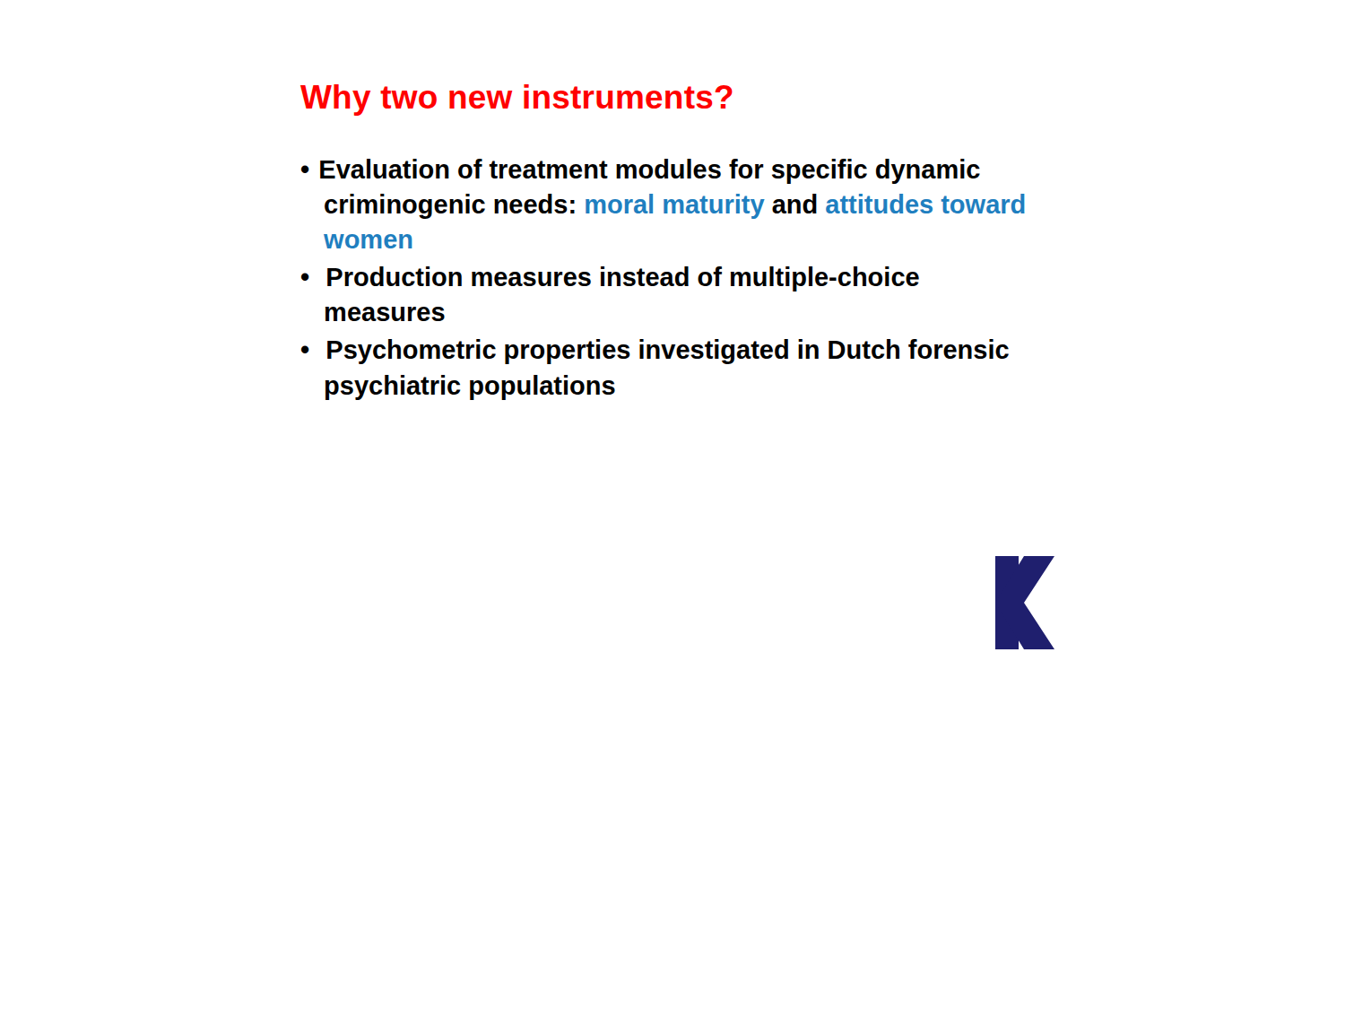Why two new instruments?
•Evaluation of treatment modules for specific dynamic criminogenic needs: moral maturity and attitudes toward women
• Production measures instead of multiple-choice measures
• Psychometric properties investigated in Dutch forensic psychiatric populations